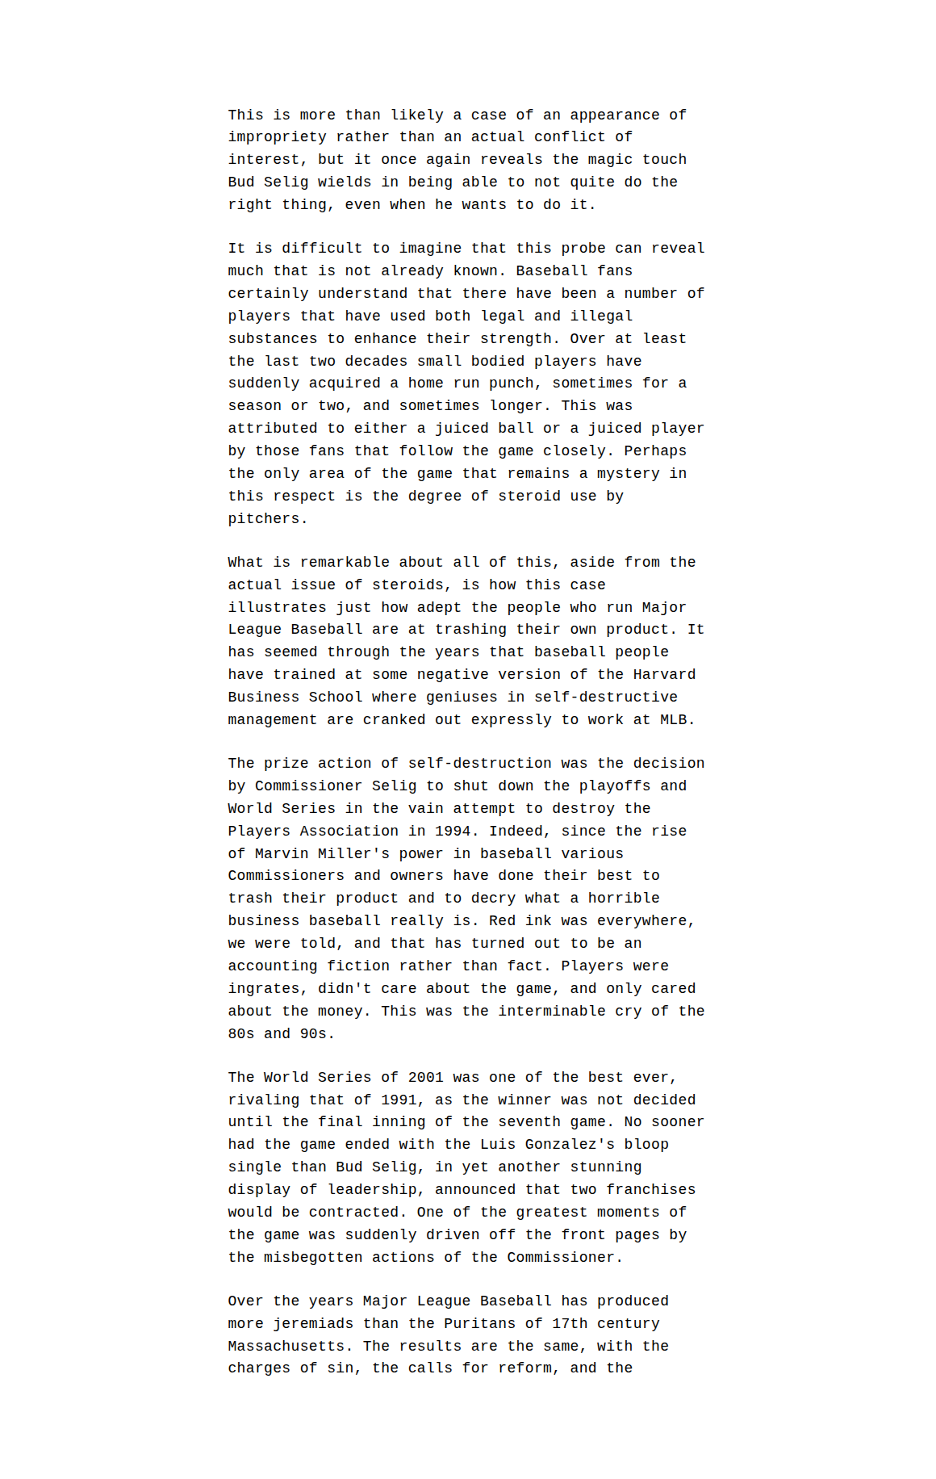This is more than likely a case of an appearance of impropriety rather than an actual conflict of interest, but it once again reveals the magic touch Bud Selig wields in being able to not quite do the right thing, even when he wants to do it.
It is difficult to imagine that this probe can reveal much that is not already known. Baseball fans certainly understand that there have been a number of players that have used both legal and illegal substances to enhance their strength. Over at least the last two decades small bodied players have suddenly acquired a home run punch, sometimes for a season or two, and sometimes longer. This was attributed to either a juiced ball or a juiced player by those fans that follow the game closely. Perhaps the only area of the game that remains a mystery in this respect is the degree of steroid use by pitchers.
What is remarkable about all of this, aside from the actual issue of steroids, is how this case illustrates just how adept the people who run Major League Baseball are at trashing their own product. It has seemed through the years that baseball people have trained at some negative version of the Harvard Business School where geniuses in self-destructive management are cranked out expressly to work at MLB.
The prize action of self-destruction was the decision by Commissioner Selig to shut down the playoffs and World Series in the vain attempt to destroy the Players Association in 1994. Indeed, since the rise of Marvin Miller's power in baseball various Commissioners and owners have done their best to trash their product and to decry what a horrible business baseball really is. Red ink was everywhere, we were told, and that has turned out to be an accounting fiction rather than fact. Players were ingrates, didn't care about the game, and only cared about the money. This was the interminable cry of the 80s and 90s.
The World Series of 2001 was one of the best ever, rivaling that of 1991, as the winner was not decided until the final inning of the seventh game. No sooner had the game ended with the Luis Gonzalez's bloop single than Bud Selig, in yet another stunning display of leadership, announced that two franchises would be contracted. One of the greatest moments of the game was suddenly driven off the front pages by the misbegotten actions of the Commissioner.
Over the years Major League Baseball has produced more jeremiads than the Puritans of 17th century Massachusetts. The results are the same, with the charges of sin, the calls for reform, and the